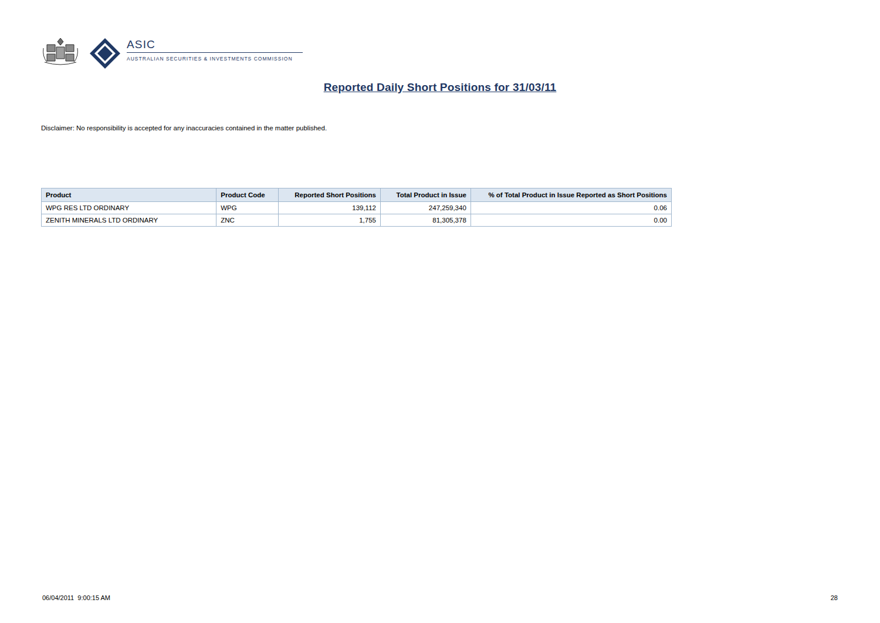ASIC
AUSTRALIAN SECURITIES & INVESTMENTS COMMISSION
Reported Daily Short Positions for 31/03/11
Disclaimer: No responsibility is accepted for any inaccuracies contained in the matter published.
| Product | Product Code | Reported Short Positions | Total Product in Issue | % of Total Product in Issue Reported as Short Positions |
| --- | --- | --- | --- | --- |
| WPG RES LTD ORDINARY | WPG | 139,112 | 247,259,340 | 0.06 |
| ZENITH MINERALS LTD ORDINARY | ZNC | 1,755 | 81,305,378 | 0.00 |
06/04/2011 9:00:15 AM
28